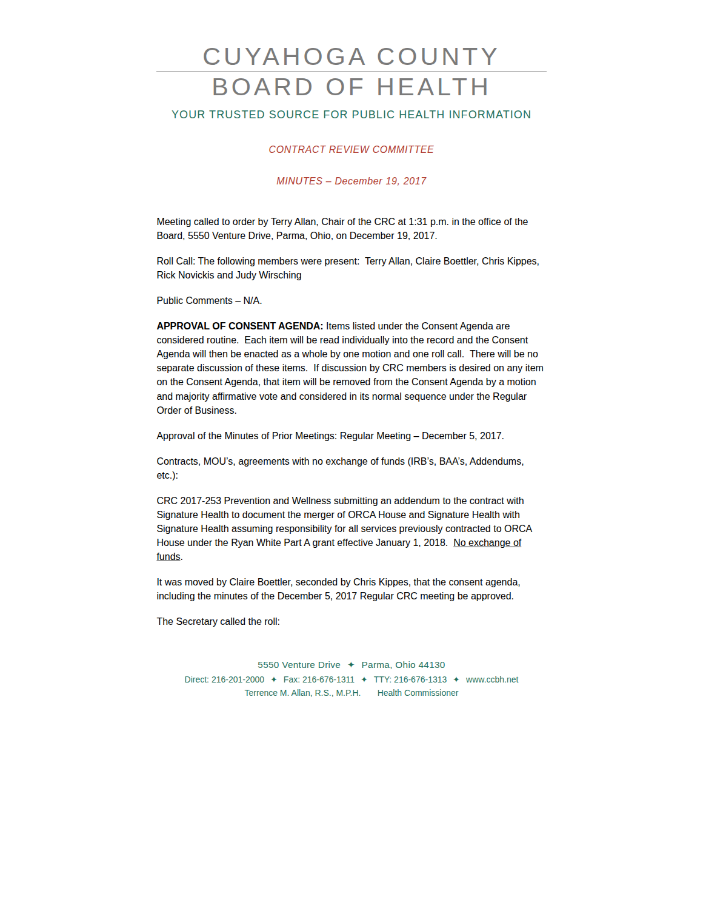CUYAHOGA COUNTY
BOARD OF HEALTH
YOUR TRUSTED SOURCE FOR PUBLIC HEALTH INFORMATION
CONTRACT REVIEW COMMITTEE
MINUTES – December 19, 2017
Meeting called to order by Terry Allan, Chair of the CRC at 1:31 p.m. in the office of the Board, 5550 Venture Drive, Parma, Ohio, on December 19, 2017.
Roll Call: The following members were present: Terry Allan, Claire Boettler, Chris Kippes, Rick Novickis and Judy Wirsching
Public Comments – N/A.
APPROVAL OF CONSENT AGENDA: Items listed under the Consent Agenda are considered routine. Each item will be read individually into the record and the Consent Agenda will then be enacted as a whole by one motion and one roll call. There will be no separate discussion of these items. If discussion by CRC members is desired on any item on the Consent Agenda, that item will be removed from the Consent Agenda by a motion and majority affirmative vote and considered in its normal sequence under the Regular Order of Business.
Approval of the Minutes of Prior Meetings: Regular Meeting – December 5, 2017.
Contracts, MOU’s, agreements with no exchange of funds (IRB’s, BAA’s, Addendums, etc.):
CRC 2017-253 Prevention and Wellness submitting an addendum to the contract with Signature Health to document the merger of ORCA House and Signature Health with Signature Health assuming responsibility for all services previously contracted to ORCA House under the Ryan White Part A grant effective January 1, 2018. No exchange of funds.
It was moved by Claire Boettler, seconded by Chris Kippes, that the consent agenda, including the minutes of the December 5, 2017 Regular CRC meeting be approved.
The Secretary called the roll:
5550 Venture Drive ✦ Parma, Ohio 44130
Direct: 216-201-2000 ✦ Fax: 216-676-1311 ✦ TTY: 216-676-1313 ✦ www.ccbh.net
Terrence M. Allan, R.S., M.P.H. Health Commissioner